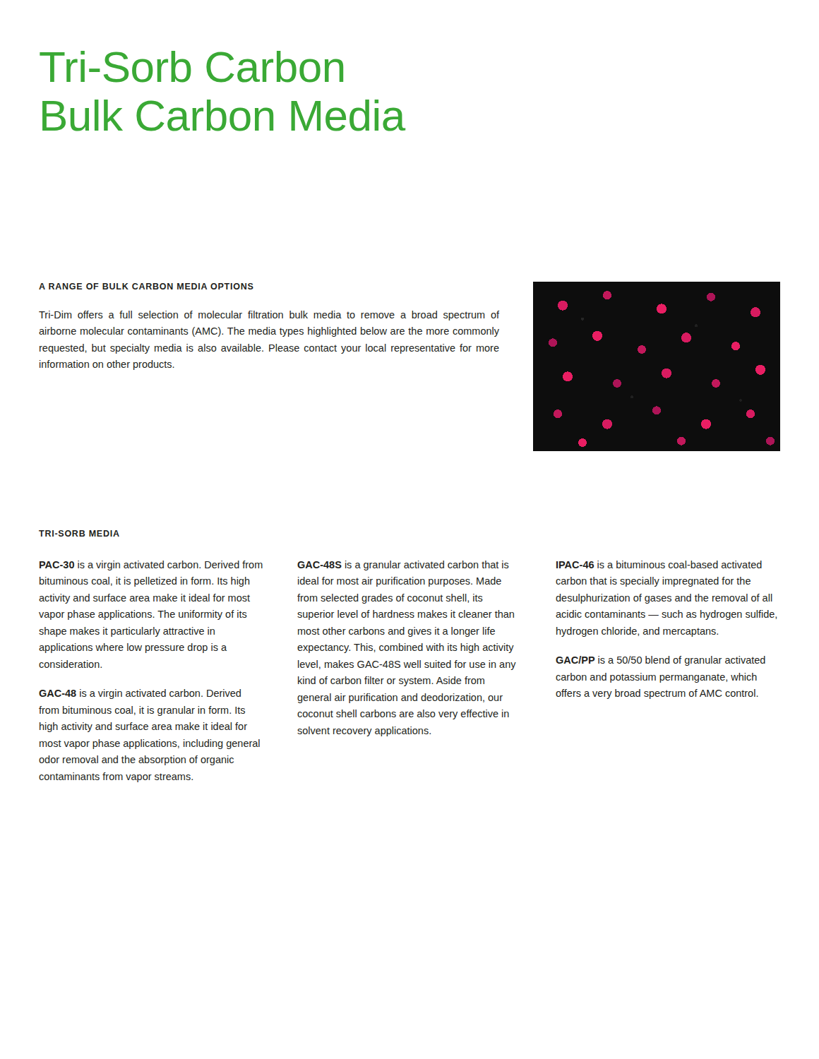Tri-Sorb Carbon Bulk Carbon Media
A Range of Bulk Carbon Media Options
Tri-Dim offers a full selection of molecular filtration bulk media to remove a broad spectrum of airborne molecular contaminants (AMC). The media types highlighted below are the more commonly requested, but specialty media is also available. Please contact your local representative for more information on other products.
Tri-Sorb Media
PAC-30 is a virgin activated carbon. Derived from bituminous coal, it is pelletized in form. Its high activity and surface area make it ideal for most vapor phase applications. The uniformity of its shape makes it particularly attractive in applications where low pressure drop is a consideration.
GAC-48 is a virgin activated carbon. Derived from bituminous coal, it is granular in form. Its high activity and surface area make it ideal for most vapor phase applications, including general odor removal and the absorption of organic contaminants from vapor streams.
GAC-48S is a granular activated carbon that is ideal for most air purification purposes. Made from selected grades of coconut shell, its superior level of hardness makes it cleaner than most other carbons and gives it a longer life expectancy. This, combined with its high activity level, makes GAC-48S well suited for use in any kind of carbon filter or system. Aside from general air purification and deodorization, our coconut shell carbons are also very effective in solvent recovery applications.
IPAC-46 is a bituminous coal-based activated carbon that is specially impregnated for the desulphurization of gases and the removal of all acidic contaminants — such as hydrogen sulfide, hydrogen chloride, and mercaptans.
GAC/PP is a 50/50 blend of granular activated carbon and potassium permanganate, which offers a very broad spectrum of AMC control.